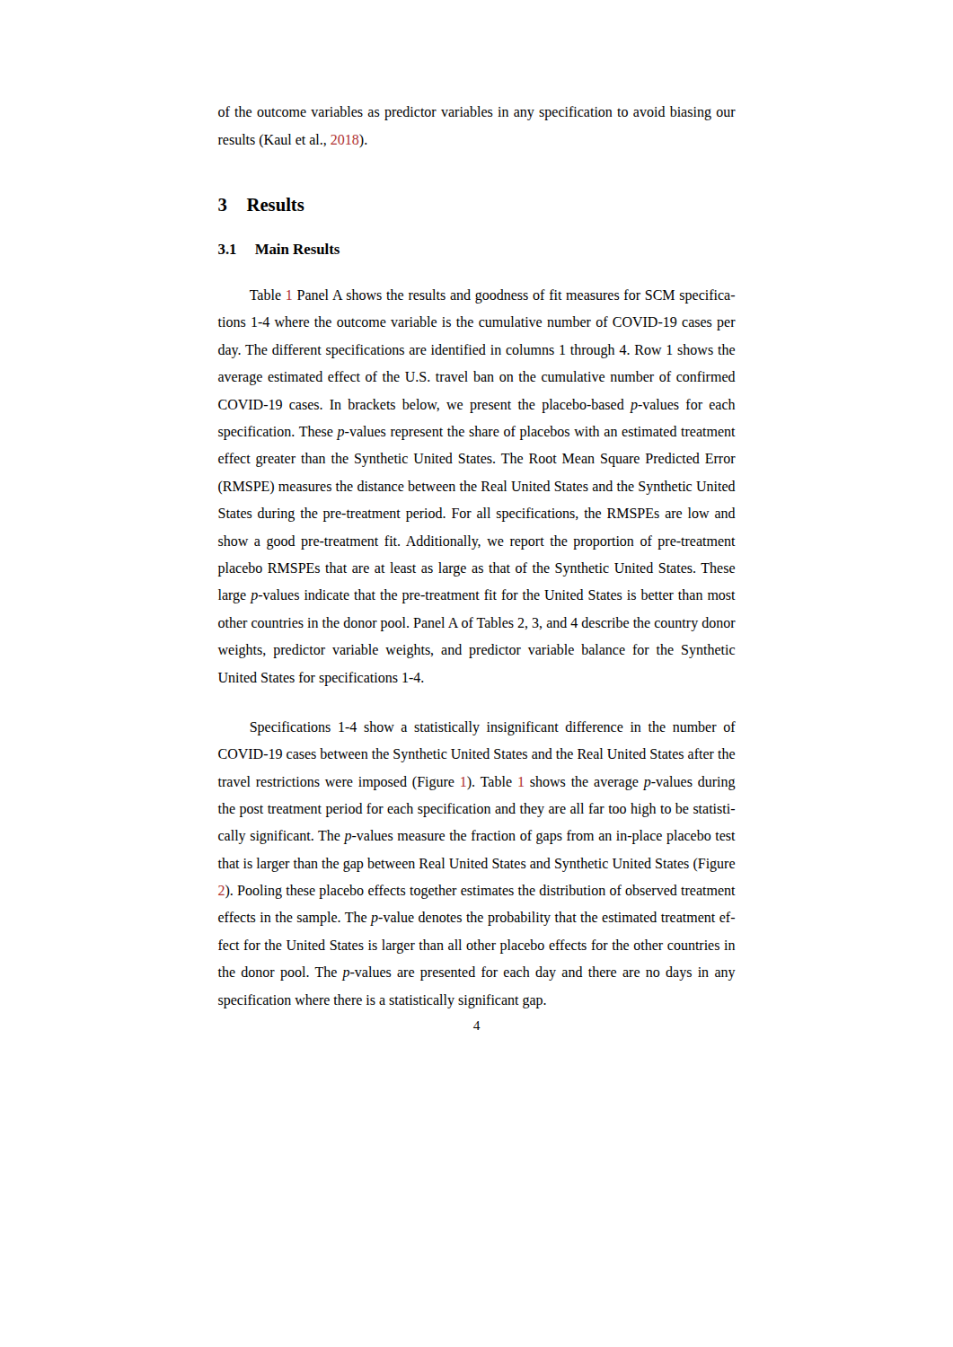of the outcome variables as predictor variables in any specification to avoid biasing our results (Kaul et al., 2018).
3 Results
3.1 Main Results
Table 1 Panel A shows the results and goodness of fit measures for SCM specifications 1-4 where the outcome variable is the cumulative number of COVID-19 cases per day. The different specifications are identified in columns 1 through 4. Row 1 shows the average estimated effect of the U.S. travel ban on the cumulative number of confirmed COVID-19 cases. In brackets below, we present the placebo-based p-values for each specification. These p-values represent the share of placebos with an estimated treatment effect greater than the Synthetic United States. The Root Mean Square Predicted Error (RMSPE) measures the distance between the Real United States and the Synthetic United States during the pre-treatment period. For all specifications, the RMSPEs are low and show a good pre-treatment fit. Additionally, we report the proportion of pre-treatment placebo RMSPEs that are at least as large as that of the Synthetic United States. These large p-values indicate that the pre-treatment fit for the United States is better than most other countries in the donor pool. Panel A of Tables 2, 3, and 4 describe the country donor weights, predictor variable weights, and predictor variable balance for the Synthetic United States for specifications 1-4.
Specifications 1-4 show a statistically insignificant difference in the number of COVID-19 cases between the Synthetic United States and the Real United States after the travel restrictions were imposed (Figure 1). Table 1 shows the average p-values during the post treatment period for each specification and they are all far too high to be statistically significant. The p-values measure the fraction of gaps from an in-place placebo test that is larger than the gap between Real United States and Synthetic United States (Figure 2). Pooling these placebo effects together estimates the distribution of observed treatment effects in the sample. The p-value denotes the probability that the estimated treatment effect for the United States is larger than all other placebo effects for the other countries in the donor pool. The p-values are presented for each day and there are no days in any specification where there is a statistically significant gap.
4